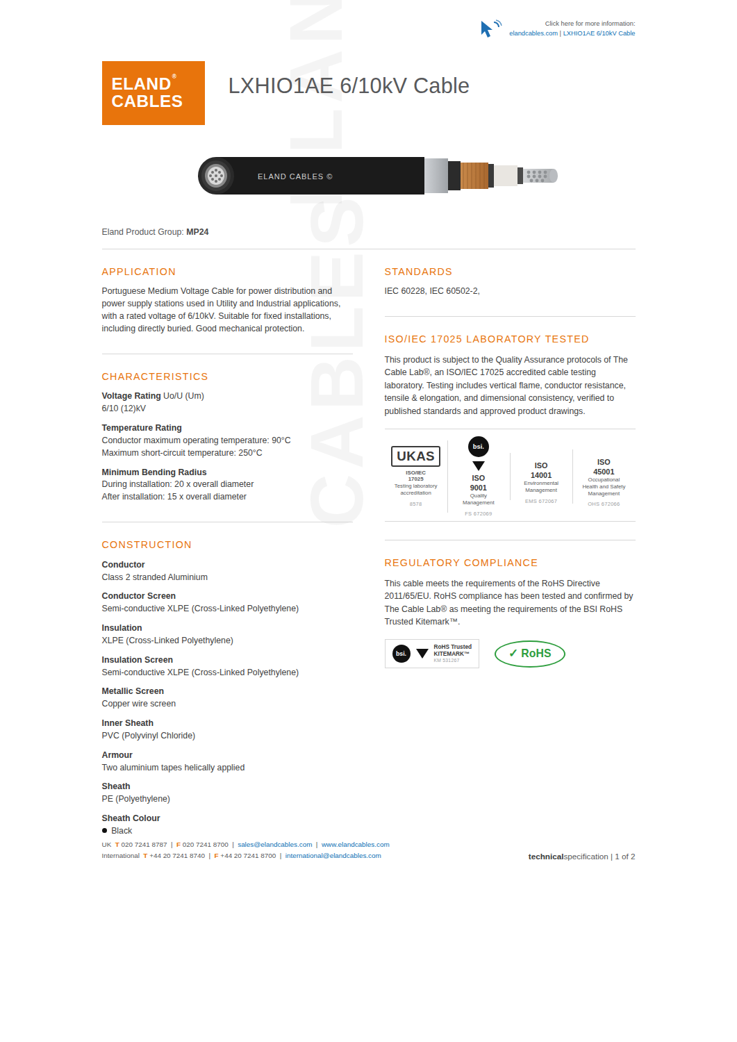ELAND CABLES
Click here for more information:
elandcables.com | LXHIO1AE 6/10kV Cable
ELAND®
CABLES
LXHIO1AE 6/10kV Cable
ELAND CABLES ©
Eland Product Group: MP24
Application
Portuguese Medium Voltage Cable for power distribution and power supply stations used in Utility and Industrial applications, with a rated voltage of 6/10kV. Suitable for fixed installations, including directly buried. Good mechanical protection.
Characteristics
Voltage Rating Uo/U (Um)
6/10 (12)kV
Temperature Rating
Conductor maximum operating temperature: 90°C
Maximum short-circuit temperature: 250°C
Minimum Bending Radius
During installation: 20 x overall diameter
After installation: 15 x overall diameter
Construction
Conductor
Class 2 stranded Aluminium
Conductor Screen
Semi-conductive XLPE (Cross-Linked Polyethylene)
Insulation
XLPE (Cross-Linked Polyethylene)
Insulation Screen
Semi-conductive XLPE (Cross-Linked Polyethylene)
Metallic Screen
Copper wire screen
Inner Sheath
PVC (Polyvinyl Chloride)
Armour
Two aluminium tapes helically applied
Sheath
PE (Polyethylene)
Sheath Colour
Black
Standards
IEC 60228, IEC 60502-2,
ISO/IEC 17025 Laboratory Tested
This product is subject to the Quality Assurance protocols of The Cable Lab®, an ISO/IEC 17025 accredited cable testing laboratory. Testing includes vertical flame, conductor resistance, tensile & elongation, and dimensional consistency, verified to published standards and approved product drawings.
UKAS
ISO/IEC
17025
Testing laboratory
accreditation
8578
bsi.
ISO
9001
Quality
Management
FS 672069
ISO
14001
Environmental
Management
EMS 672067
ISO
45001
Occupational
Health and Safety
Management
OHS 672066
Regulatory Compliance
This cable meets the requirements of the RoHS Directive 2011/65/EU. RoHS compliance has been tested and confirmed by The Cable Lab® as meeting the requirements of the BSI RoHS Trusted Kitemark™.
bsi.
RoHS Trusted
KITEMARK™
KM 531267
✓RoHS
UK T 020 7241 8787 | F 020 7241 8700 | sales@elandcables.com | www.elandcables.com
International T +44 20 7241 8740 | F +44 20 7241 8700 | international@elandcables.com
technicalspecification | 1 of 2